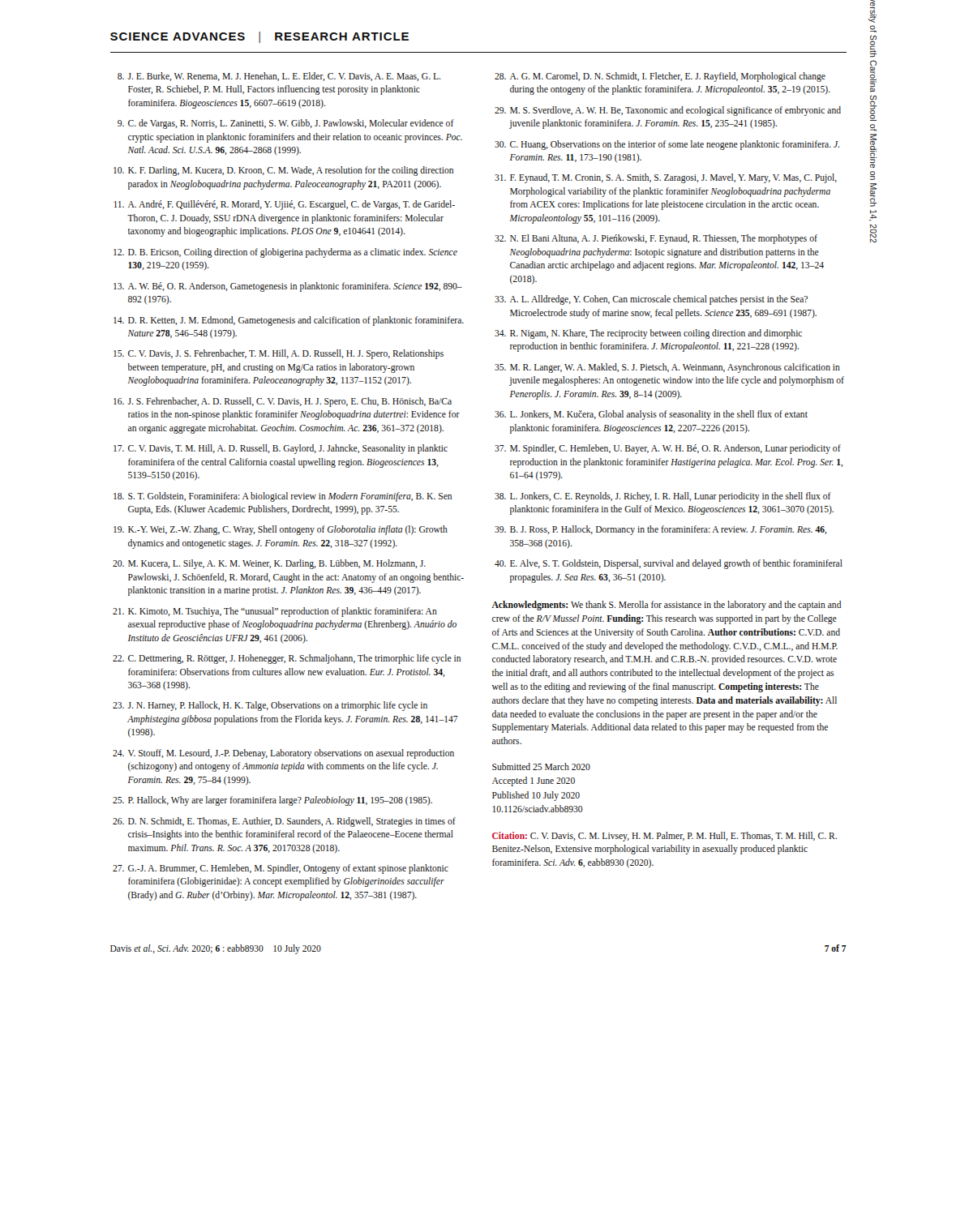Science Advances | Research Article
8 J. E. Burke, W. Renema, M. J. Henehan, L. E. Elder, C. V. Davis, A. E. Maas, G. L. Foster, R. Schiebel, P. M. Hull, Factors influencing test porosity in planktonic foraminifera. Biogeosciences 15, 6607–6619 (2018).
9 C. de Vargas, R. Norris, L. Zaninetti, S. W. Gibb, J. Pawlowski, Molecular evidence of cryptic speciation in planktonic foraminifers and their relation to oceanic provinces. Poc. Natl. Acad. Sci. U.S.A. 96, 2864–2868 (1999).
10 K. F. Darling, M. Kucera, D. Kroon, C. M. Wade, A resolution for the coiling direction paradox in Neogloboquadrina pachyderma. Paleoceanography 21, PA2011 (2006).
11 A. André, F. Quillévéré, R. Morard, Y. Ujiié, G. Escarguel, C. de Vargas, T. de Garidel-Thoron, C. J. Douady, SSU rDNA divergence in planktonic foraminifers: Molecular taxonomy and biogeographic implications. PLOS One 9, e104641 (2014).
12 D. B. Ericson, Coiling direction of globigerina pachyderma as a climatic index. Science 130, 219–220 (1959).
13 A. W. Bé, O. R. Anderson, Gametogenesis in planktonic foraminifera. Science 192, 890–892 (1976).
14 D. R. Ketten, J. M. Edmond, Gametogenesis and calcification of planktonic foraminifera. Nature 278, 546–548 (1979).
15 C. V. Davis, J. S. Fehrenbacher, T. M. Hill, A. D. Russell, H. J. Spero, Relationships between temperature, pH, and crusting on Mg/Ca ratios in laboratory-grown Neogloboquadrina foraminifera. Paleoceanography 32, 1137–1152 (2017).
16 J. S. Fehrenbacher, A. D. Russell, C. V. Davis, H. J. Spero, E. Chu, B. Hönisch, Ba/Ca ratios in the non-spinose planktic foraminifer Neogloboquadrina dutertrei: Evidence for an organic aggregate microhabitat. Geochim. Cosmochim. Ac. 236, 361–372 (2018).
17 C. V. Davis, T. M. Hill, A. D. Russell, B. Gaylord, J. Jahncke, Seasonality in planktic foraminifera of the central California coastal upwelling region. Biogeosciences 13, 5139–5150 (2016).
18 S. T. Goldstein, Foraminifera: A biological review in Modern Foraminifera, B. K. Sen Gupta, Eds. (Kluwer Academic Publishers, Dordrecht, 1999), pp. 37-55.
19 K.-Y. Wei, Z.-W. Zhang, C. Wray, Shell ontogeny of Globorotalia inflata (l): Growth dynamics and ontogenetic stages. J. Foramin. Res. 22, 318–327 (1992).
20 M. Kucera, L. Silye, A. K. M. Weiner, K. Darling, B. Lübben, M. Holzmann, J. Pawlowski, J. Schöenfeld, R. Morard, Caught in the act: Anatomy of an ongoing benthic-planktonic transition in a marine protist. J. Plankton Res. 39, 436–449 (2017).
21 K. Kimoto, M. Tsuchiya, The “unusual” reproduction of planktic foraminifera: An asexual reproductive phase of Neogloboquadrina pachyderma (Ehrenberg). Anuário do Instituto de Geosciências UFRJ 29, 461 (2006).
22 C. Dettmering, R. Röttger, J. Hohenegger, R. Schmaljohann, The trimorphic life cycle in foraminifera: Observations from cultures allow new evaluation. Eur. J. Protistol. 34, 363–368 (1998).
23 J. N. Harney, P. Hallock, H. K. Talge, Observations on a trimorphic life cycle in Amphistegina gibbosa populations from the Florida keys. J. Foramin. Res. 28, 141–147 (1998).
24 V. Stouff, M. Lesourd, J.-P. Debenay, Laboratory observations on asexual reproduction (schizogony) and ontogeny of Ammonia tepida with comments on the life cycle. J. Foramin. Res. 29, 75–84 (1999).
25 P. Hallock, Why are larger foraminifera large? Paleobiology 11, 195–208 (1985).
26 D. N. Schmidt, E. Thomas, E. Authier, D. Saunders, A. Ridgwell, Strategies in times of crisis–Insights into the benthic foraminiferal record of the Palaeocene–Eocene thermal maximum. Phil. Trans. R. Soc. A 376, 20170328 (2018).
27 G.-J. A. Brummer, C. Hemleben, M. Spindler, Ontogeny of extant spinose planktonic foraminifera (Globigerinidae): A concept exemplified by Globigerinoides sacculifer (Brady) and G. Ruber (d’Orbiny). Mar. Micropaleontol. 12, 357–381 (1987).
28 A. G. M. Caromel, D. N. Schmidt, I. Fletcher, E. J. Rayfield, Morphological change during the ontogeny of the planktic foraminifera. J. Micropaleontol. 35, 2–19 (2015).
29 M. S. Sverdlove, A. W. H. Be, Taxonomic and ecological significance of embryonic and juvenile planktonic foraminifera. J. Foramin. Res. 15, 235–241 (1985).
30 C. Huang, Observations on the interior of some late neogene planktonic foraminifera. J. Foramin. Res. 11, 173–190 (1981).
31 F. Eynaud, T. M. Cronin, S. A. Smith, S. Zaragosi, J. Mavel, Y. Mary, V. Mas, C. Pujol, Morphological variability of the planktic foraminifer Neogloboquadrina pachyderma from ACEX cores: Implications for late pleistocene circulation in the arctic ocean. Micropaleontology 55, 101–116 (2009).
32 N. El Bani Altuna, A. J. Pieńkowski, F. Eynaud, R. Thiessen, The morphotypes of Neogloboquadrina pachyderma: Isotopic signature and distribution patterns in the Canadian arctic archipelago and adjacent regions. Mar. Micropaleontol. 142, 13–24 (2018).
33 A. L. Alldredge, Y. Cohen, Can microscale chemical patches persist in the Sea? Microelectrode study of marine snow, fecal pellets. Science 235, 689–691 (1987).
34 R. Nigam, N. Khare, The reciprocity between coiling direction and dimorphic reproduction in benthic foraminifera. J. Micropaleontol. 11, 221–228 (1992).
35 M. R. Langer, W. A. Makled, S. J. Pietsch, A. Weinmann, Asynchronous calcification in juvenile megalospheres: An ontogenetic window into the life cycle and polymorphism of Peneroplis. J. Foramin. Res. 39, 8–14 (2009).
36 L. Jonkers, M. Kučera, Global analysis of seasonality in the shell flux of extant planktonic foraminifera. Biogeosciences 12, 2207–2226 (2015).
37 M. Spindler, C. Hemleben, U. Bayer, A. W. H. Bé, O. R. Anderson, Lunar periodicity of reproduction in the planktonic foraminifer Hastigerina pelagica. Mar. Ecol. Prog. Ser. 1, 61–64 (1979).
38 L. Jonkers, C. E. Reynolds, J. Richey, I. R. Hall, Lunar periodicity in the shell flux of planktonic foraminifera in the Gulf of Mexico. Biogeosciences 12, 3061–3070 (2015).
39 B. J. Ross, P. Hallock, Dormancy in the foraminifera: A review. J. Foramin. Res. 46, 358–368 (2016).
40 E. Alve, S. T. Goldstein, Dispersal, survival and delayed growth of benthic foraminiferal propagules. J. Sea Res. 63, 36–51 (2010).
Acknowledgments: We thank S. Merolla for assistance in the laboratory and the captain and crew of the R/V Mussel Point. Funding: This research was supported in part by the College of Arts and Sciences at the University of South Carolina. Author contributions: C.V.D. and C.M.L. conceived of the study and developed the methodology. C.V.D., C.M.L., and H.M.P. conducted laboratory research, and T.M.H. and C.R.B.-N. provided resources. C.V.D. wrote the initial draft, and all authors contributed to the intellectual development of the project as well as to the editing and reviewing of the final manuscript. Competing interests: The authors declare that they have no competing interests. Data and materials availability: All data needed to evaluate the conclusions in the paper are present in the paper and/or the Supplementary Materials. Additional data related to this paper may be requested from the authors.
Submitted 25 March 2020
Accepted 1 June 2020
Published 10 July 2020
10.1126/sciadv.abb8930
Citation: C. V. Davis, C. M. Livsey, H. M. Palmer, P. M. Hull, E. Thomas, T. M. Hill, C. R. Benitez-Nelson, Extensive morphological variability in asexually produced planktic foraminifera. Sci. Adv. 6, eabb8930 (2020).
Downloaded from https://www.science.org at University of South Carolina School of Medicine on March 14, 2022
Davis et al., Sci. Adv. 2020; 6 : eabb8930 10 July 2020
7 of 7